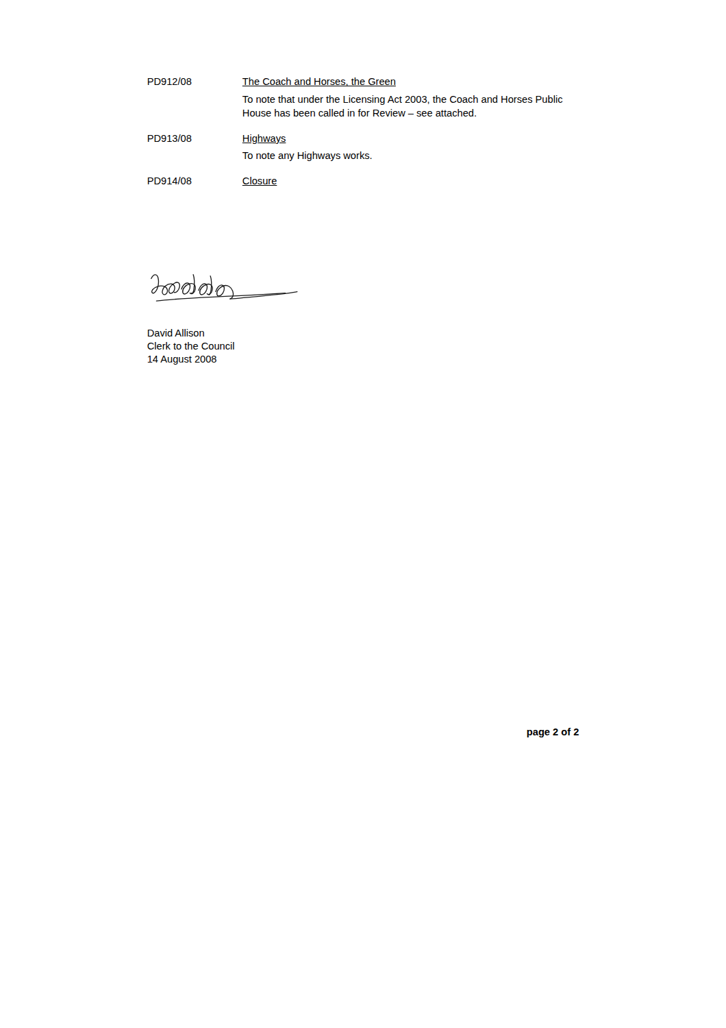| PD912/08 | The Coach and Horses, the Green To note that under the Licensing Act 2003, the Coach and Horses Public House has been called in for Review – see attached. |
| PD913/08 | Highways To note any Highways works. |
| PD914/08 | Closure |
David Allison
Clerk to the Council
14 August 2008
page 2 of 2